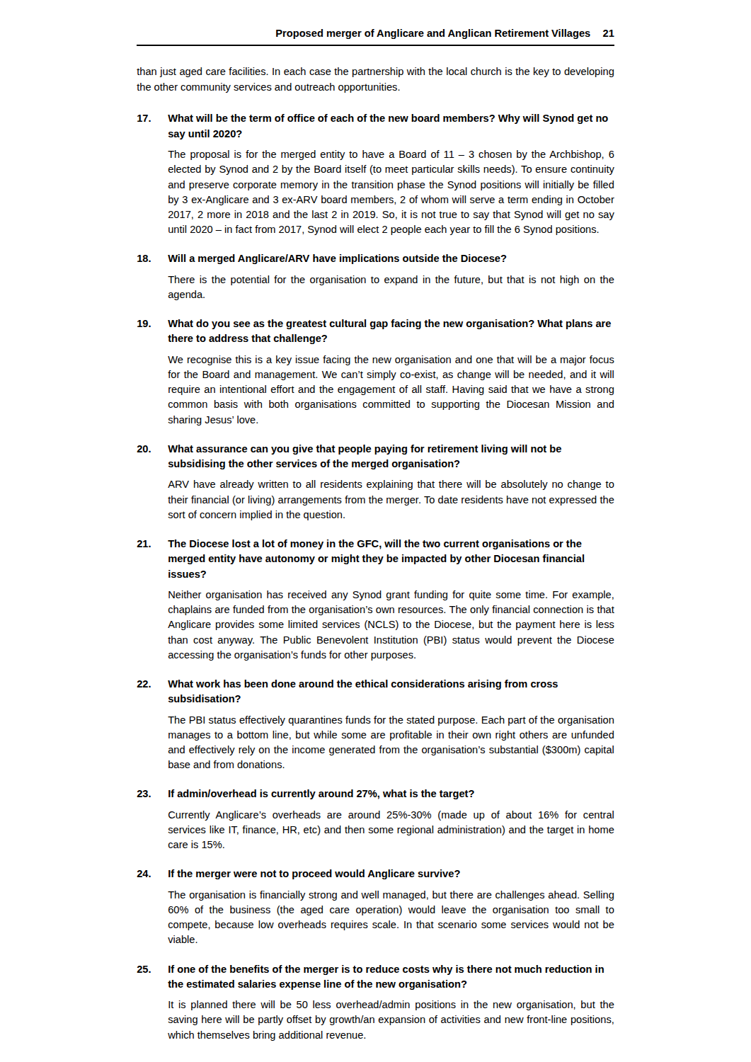Proposed merger of Anglicare and Anglican Retirement Villages 21
than just aged care facilities. In each case the partnership with the local church is the key to developing the other community services and outreach opportunities.
17. What will be the term of office of each of the new board members? Why will Synod get no say until 2020?
The proposal is for the merged entity to have a Board of 11 – 3 chosen by the Archbishop, 6 elected by Synod and 2 by the Board itself (to meet particular skills needs). To ensure continuity and preserve corporate memory in the transition phase the Synod positions will initially be filled by 3 ex-Anglicare and 3 ex-ARV board members, 2 of whom will serve a term ending in October 2017, 2 more in 2018 and the last 2 in 2019. So, it is not true to say that Synod will get no say until 2020 – in fact from 2017, Synod will elect 2 people each year to fill the 6 Synod positions.
18. Will a merged Anglicare/ARV have implications outside the Diocese?
There is the potential for the organisation to expand in the future, but that is not high on the agenda.
19. What do you see as the greatest cultural gap facing the new organisation? What plans are there to address that challenge?
We recognise this is a key issue facing the new organisation and one that will be a major focus for the Board and management. We can’t simply co-exist, as change will be needed, and it will require an intentional effort and the engagement of all staff. Having said that we have a strong common basis with both organisations committed to supporting the Diocesan Mission and sharing Jesus’ love.
20. What assurance can you give that people paying for retirement living will not be subsidising the other services of the merged organisation?
ARV have already written to all residents explaining that there will be absolutely no change to their financial (or living) arrangements from the merger. To date residents have not expressed the sort of concern implied in the question.
21. The Diocese lost a lot of money in the GFC, will the two current organisations or the merged entity have autonomy or might they be impacted by other Diocesan financial issues?
Neither organisation has received any Synod grant funding for quite some time. For example, chaplains are funded from the organisation’s own resources. The only financial connection is that Anglicare provides some limited services (NCLS) to the Diocese, but the payment here is less than cost anyway. The Public Benevolent Institution (PBI) status would prevent the Diocese accessing the organisation’s funds for other purposes.
22. What work has been done around the ethical considerations arising from cross subsidisation?
The PBI status effectively quarantines funds for the stated purpose. Each part of the organisation manages to a bottom line, but while some are profitable in their own right others are unfunded and effectively rely on the income generated from the organisation’s substantial ($300m) capital base and from donations.
23. If admin/overhead is currently around 27%, what is the target?
Currently Anglicare’s overheads are around 25%-30% (made up of about 16% for central services like IT, finance, HR, etc) and then some regional administration) and the target in home care is 15%.
24. If the merger were not to proceed would Anglicare survive?
The organisation is financially strong and well managed, but there are challenges ahead. Selling 60% of the business (the aged care operation) would leave the organisation too small to compete, because low overheads requires scale. In that scenario some services would not be viable.
25. If one of the benefits of the merger is to reduce costs why is there not much reduction in the estimated salaries expense line of the new organisation?
It is planned there will be 50 less overhead/admin positions in the new organisation, but the saving here will be partly offset by growth/an expansion of activities and new front-line positions, which themselves bring additional revenue.